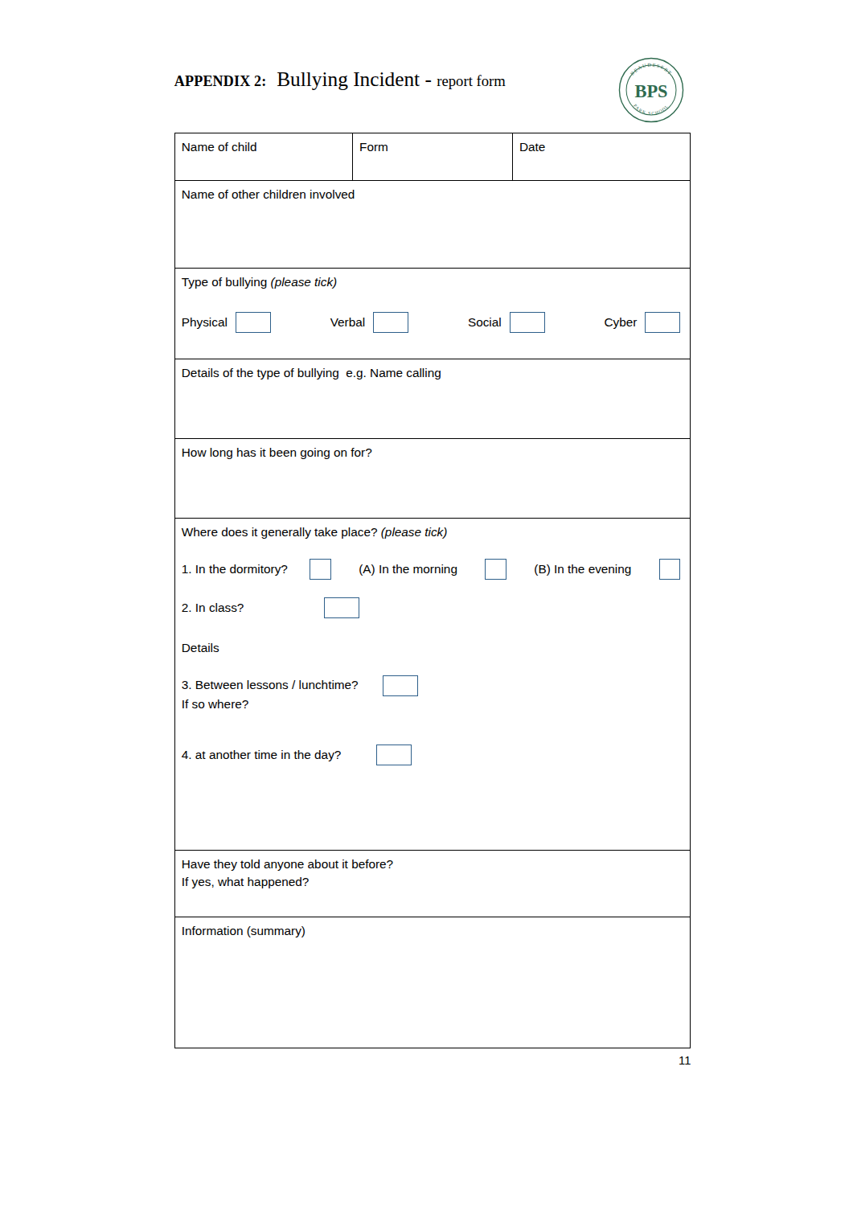APPENDIX 2: Bullying Incident - report form
BEAUDESERT PARK SCHOOL BPS
| Name of child | Form | Date |
| Name of other children involved |
| Type of bullying (please tick) Physical Verbal Social Cyber |
| Details of the type of bullying e.g. Name calling |
| How long has it been going on for? |
| Where does it generally take place? (please tick) 1. In the dormitory? (A) In the morning (B) In the evening 2. In class? Details 3. Between lessons / lunchtime? If so where? 4. at another time in the day? |
| Have they told anyone about it before? If yes, what happened? |
| Information (summary) |
11